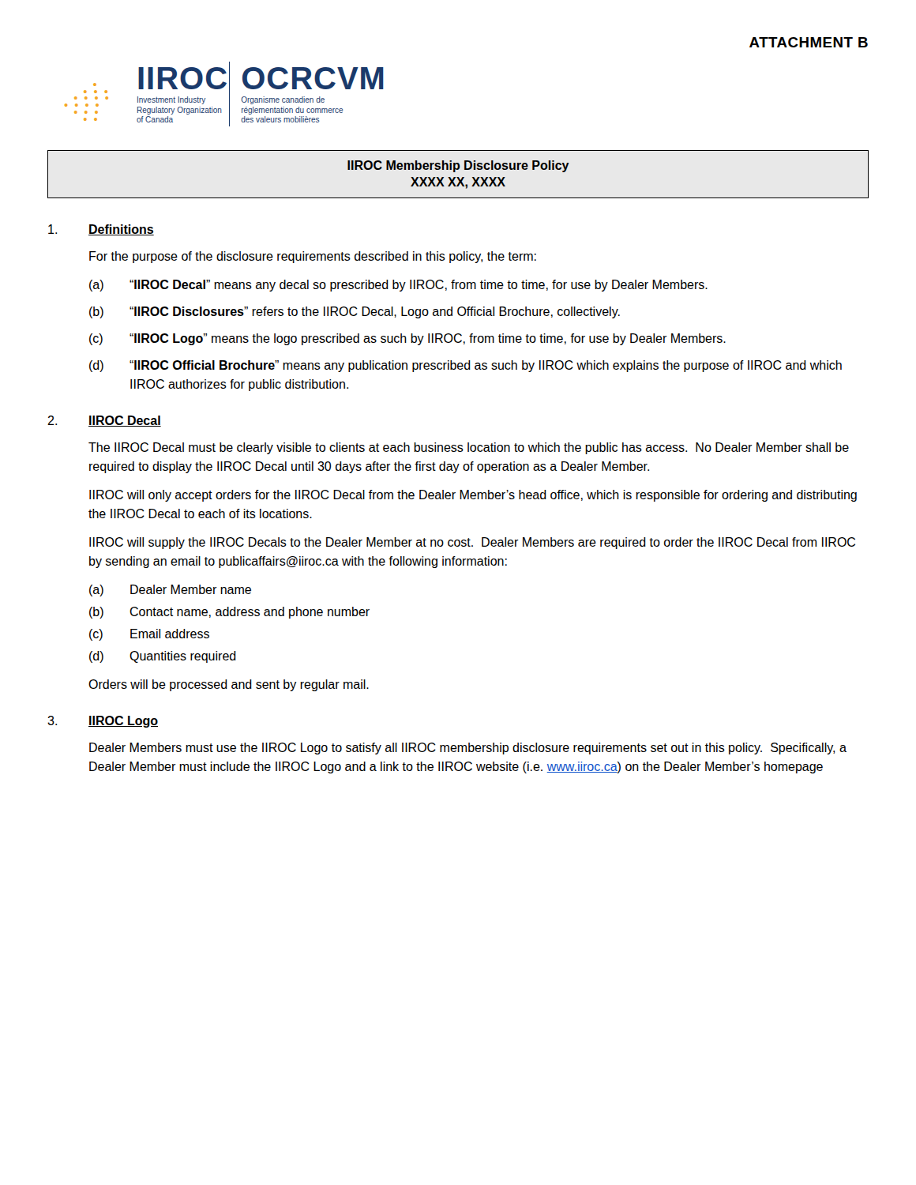ATTACHMENT B
| • • • • • • • • • • • • • • • • • | IIROC Investment Industry Regulatory Organization of Canada | OCRCVM Organisme canadien de réglementation du commerce des valeurs mobilières |
IIROC Membership Disclosure Policy
XXXX XX, XXXX
Definitions
For the purpose of the disclosure requirements described in this policy, the term:
“IIROC Decal” means any decal so prescribed by IIROC, from time to time, for use by Dealer Members.
“IIROC Disclosures” refers to the IIROC Decal, Logo and Official Brochure, collectively.
“IIROC Logo” means the logo prescribed as such by IIROC, from time to time, for use by Dealer Members.
“IIROC Official Brochure” means any publication prescribed as such by IIROC which explains the purpose of IIROC and which IIROC authorizes for public distribution.
IIROC Decal
The IIROC Decal must be clearly visible to clients at each business location to which the public has access. No Dealer Member shall be required to display the IIROC Decal until 30 days after the first day of operation as a Dealer Member.
IIROC will only accept orders for the IIROC Decal from the Dealer Member’s head office, which is responsible for ordering and distributing the IIROC Decal to each of its locations.
IIROC will supply the IIROC Decals to the Dealer Member at no cost. Dealer Members are required to order the IIROC Decal from IIROC by sending an email to publicaffairs@iiroc.ca with the following information:
Dealer Member name
Contact name, address and phone number
Email address
Quantities required
Orders will be processed and sent by regular mail.
IIROC Logo
Dealer Members must use the IIROC Logo to satisfy all IIROC membership disclosure requirements set out in this policy. Specifically, a Dealer Member must include the IIROC Logo and a link to the IIROC website (i.e. www.iiroc.ca) on the Dealer Member’s homepage